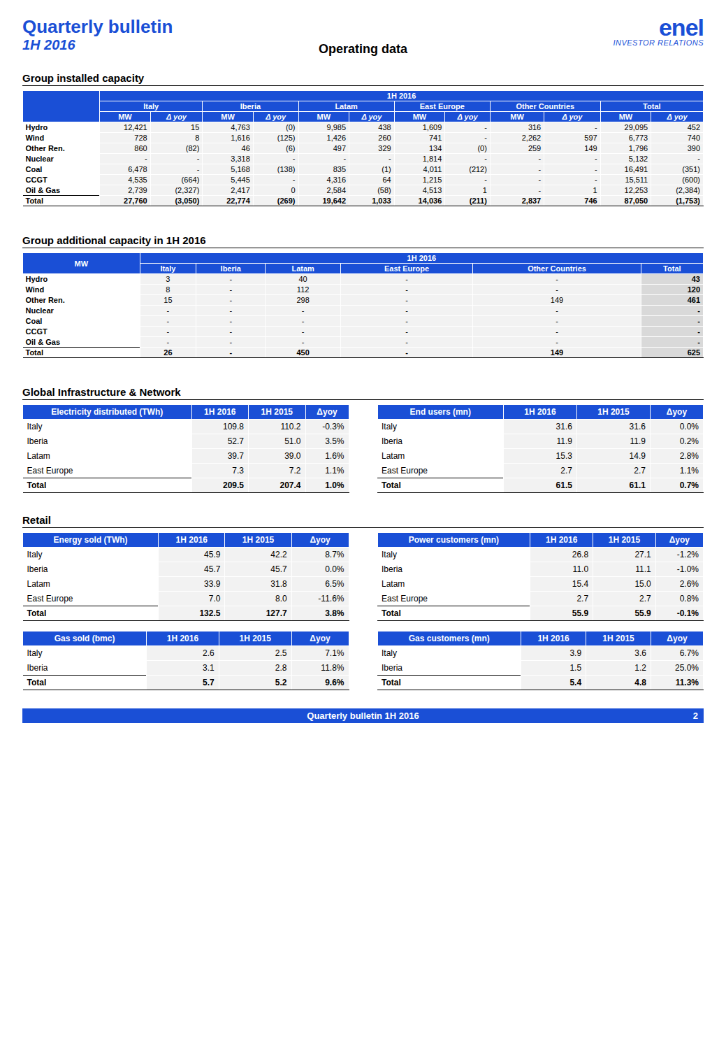Quarterly bulletin
1H 2016
enel
INVESTOR RELATIONS
Operating data
Group installed capacity
| | 1H 2016 |
| --- | --- |
| Italy | Iberia | Latam | East Europe | Other Countries | Total |
| MW | Δ yoy | MW | Δ yoy | MW | Δ yoy | MW | Δ yoy | MW | Δ yoy | MW | Δ yoy |
| Hydro | 12,421 | 15 | 4,763 | (0) | 9,985 | 438 | 1,609 | - | 316 | - | 29,095 | 452 |
| Wind | 728 | 8 | 1,616 | (125) | 1,426 | 260 | 741 | - | 2,262 | 597 | 6,773 | 740 |
| Other Ren. | 860 | (82) | 46 | (6) | 497 | 329 | 134 | (0) | 259 | 149 | 1,796 | 390 |
| Nuclear | - | - | 3,318 | - | - | - | 1,814 | - | - | - | 5,132 | - |
| Coal | 6,478 | - | 5,168 | (138) | 835 | (1) | 4,011 | (212) | - | - | 16,491 | (351) |
| CCGT | 4,535 | (664) | 5,445 | - | 4,316 | 64 | 1,215 | - | - | - | 15,511 | (600) |
| Oil & Gas | 2,739 | (2,327) | 2,417 | 0 | 2,584 | (58) | 4,513 | 1 | - | 1 | 12,253 | (2,384) |
| Total | 27,760 | (3,050) | 22,774 | (269) | 19,642 | 1,033 | 14,036 | (211) | 2,837 | 746 | 87,050 | (1,753) |
Group additional capacity in 1H 2016
| MW | 1H 2016 |
| --- | --- |
| Italy | Iberia | Latam | East Europe | Other Countries | Total |
| Hydro | 3 | - | 40 | - | - | 43 |
| Wind | 8 | - | 112 | - | - | 120 |
| Other Ren. | 15 | - | 298 | - | 149 | 461 |
| Nuclear | - | - | - | - | - | - |
| Coal | - | - | - | - | - | - |
| CCGT | - | - | - | - | - | - |
| Oil & Gas | - | - | - | - | - | - |
| Total | 26 | - | 450 | - | 149 | 625 |
Global Infrastructure & Network
| Electricity distributed (TWh) | 1H 2016 | 1H 2015 | Δyoy |
| --- | --- | --- | --- |
| Italy | 109.8 | 110.2 | -0.3% |
| Iberia | 52.7 | 51.0 | 3.5% |
| Latam | 39.7 | 39.0 | 1.6% |
| East Europe | 7.3 | 7.2 | 1.1% |
| Total | 209.5 | 207.4 | 1.0% |
| End users (mn) | 1H 2016 | 1H 2015 | Δyoy |
| --- | --- | --- | --- |
| Italy | 31.6 | 31.6 | 0.0% |
| Iberia | 11.9 | 11.9 | 0.2% |
| Latam | 15.3 | 14.9 | 2.8% |
| East Europe | 2.7 | 2.7 | 1.1% |
| Total | 61.5 | 61.1 | 0.7% |
Retail
| Energy sold (TWh) | 1H 2016 | 1H 2015 | Δyoy |
| --- | --- | --- | --- |
| Italy | 45.9 | 42.2 | 8.7% |
| Iberia | 45.7 | 45.7 | 0.0% |
| Latam | 33.9 | 31.8 | 6.5% |
| East Europe | 7.0 | 8.0 | -11.6% |
| Total | 132.5 | 127.7 | 3.8% |
| Power customers (mn) | 1H 2016 | 1H 2015 | Δyoy |
| --- | --- | --- | --- |
| Italy | 26.8 | 27.1 | -1.2% |
| Iberia | 11.0 | 11.1 | -1.0% |
| Latam | 15.4 | 15.0 | 2.6% |
| East Europe | 2.7 | 2.7 | 0.8% |
| Total | 55.9 | 55.9 | -0.1% |
| Gas sold (bmc) | 1H 2016 | 1H 2015 | Δyoy |
| --- | --- | --- | --- |
| Italy | 2.6 | 2.5 | 7.1% |
| Iberia | 3.1 | 2.8 | 11.8% |
| Total | 5.7 | 5.2 | 9.6% |
| Gas customers (mn) | 1H 2016 | 1H 2015 | Δyoy |
| --- | --- | --- | --- |
| Italy | 3.9 | 3.6 | 6.7% |
| Iberia | 1.5 | 1.2 | 25.0% |
| Total | 5.4 | 4.8 | 11.3% |
Quarterly bulletin 1H 2016 2